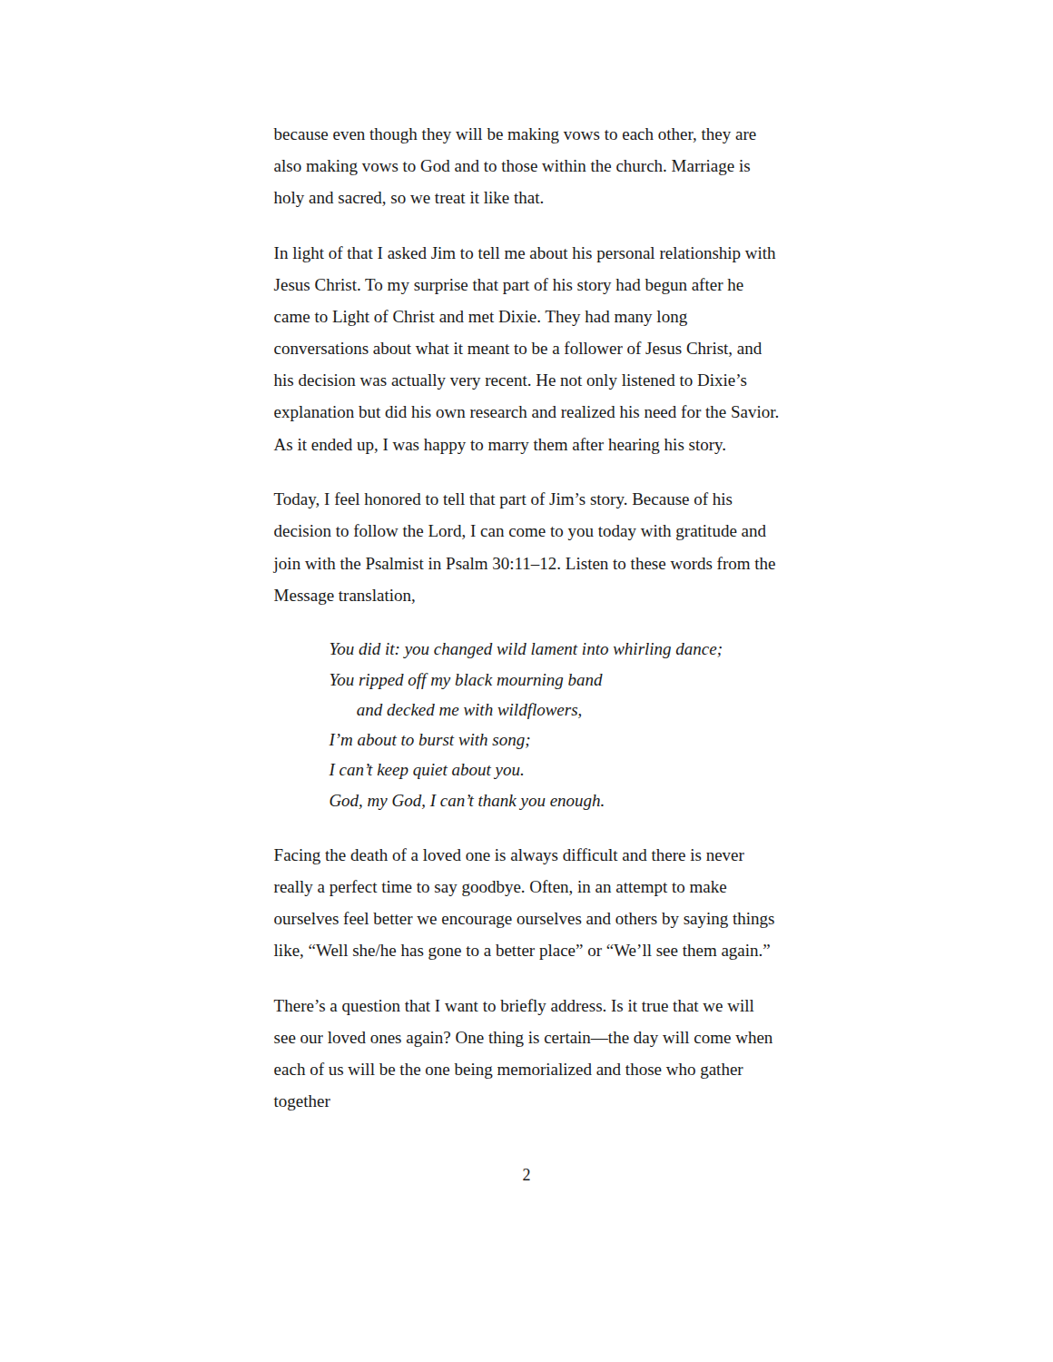because even though they will be making vows to each other, they are also making vows to God and to those within the church. Marriage is holy and sacred, so we treat it like that.
In light of that I asked Jim to tell me about his personal relationship with Jesus Christ. To my surprise that part of his story had begun after he came to Light of Christ and met Dixie. They had many long conversations about what it meant to be a follower of Jesus Christ, and his decision was actually very recent. He not only listened to Dixie’s explanation but did his own research and realized his need for the Savior. As it ended up, I was happy to marry them after hearing his story.
Today, I feel honored to tell that part of Jim’s story. Because of his decision to follow the Lord, I can come to you today with gratitude and join with the Psalmist in Psalm 30:11–12. Listen to these words from the Message translation,
You did it: you changed wild lament into whirling dance;
You ripped off my black mourning band
and decked me with wildflowers, I’m about to burst with song;
I can’t keep quiet about you.
God, my God, I can’t thank you enough.
Facing the death of a loved one is always difficult and there is never really a perfect time to say goodbye. Often, in an attempt to make ourselves feel better we encourage ourselves and others by saying things like, “Well she/he has gone to a better place” or “We’ll see them again.”
There’s a question that I want to briefly address. Is it true that we will see our loved ones again? One thing is certain—the day will come when each of us will be the one being memorialized and those who gather together
2